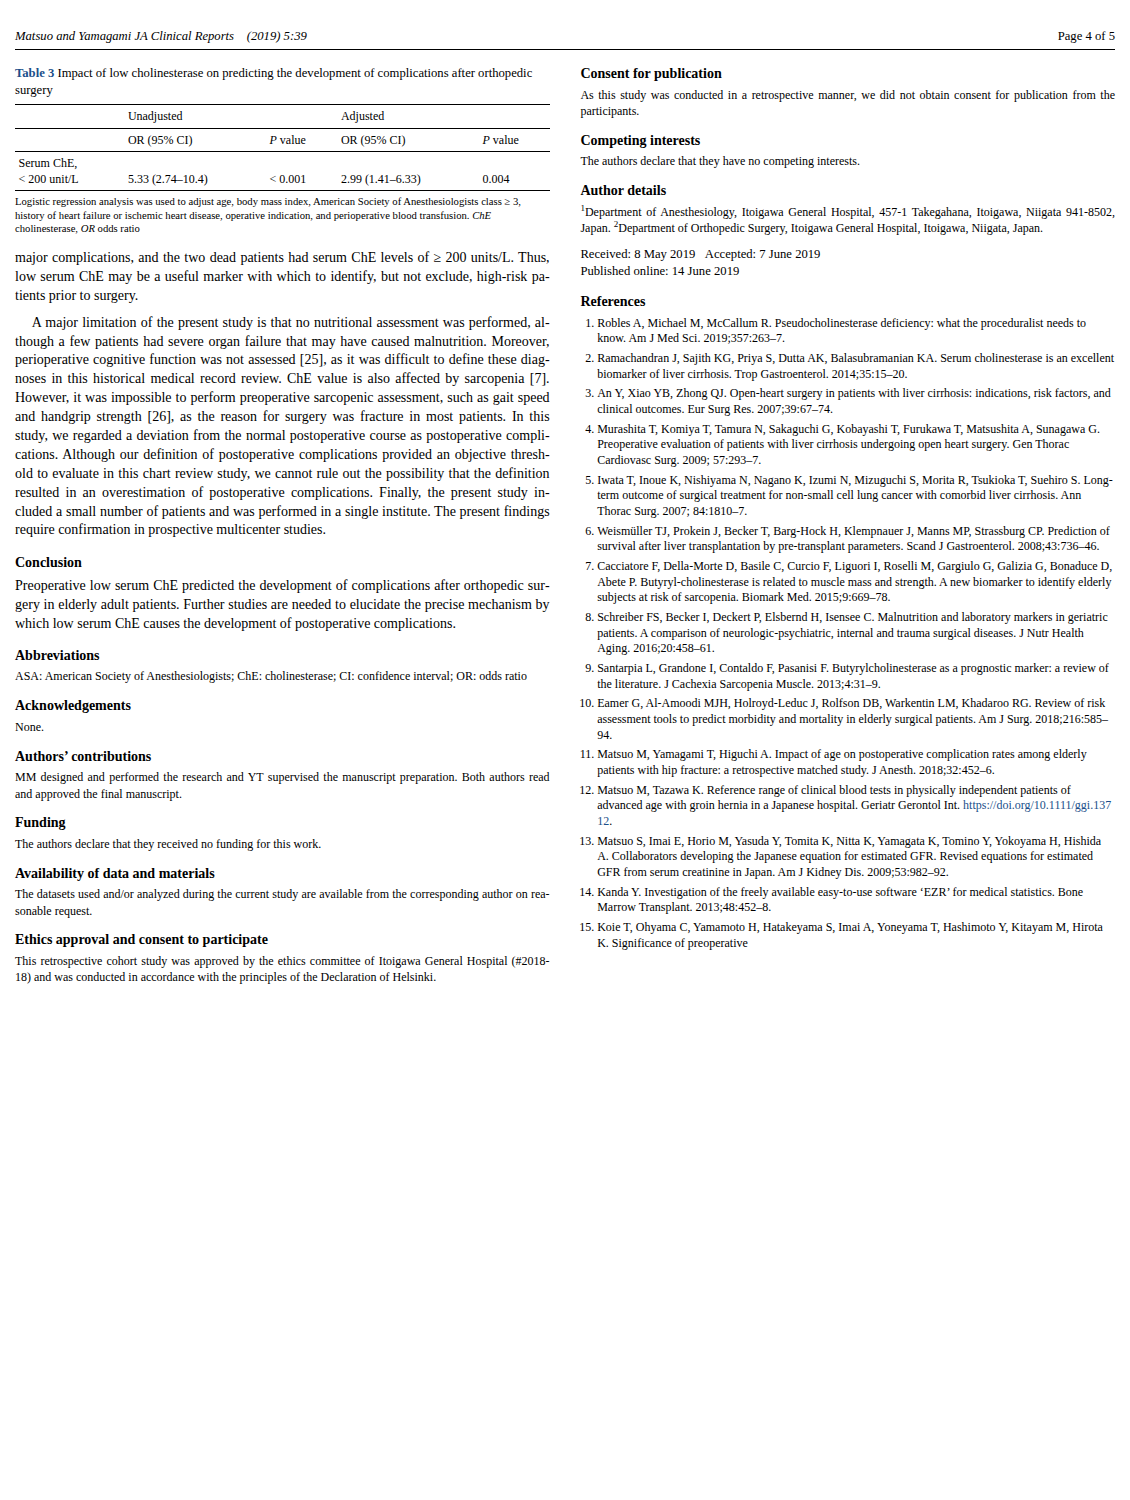Matsuo and Yamagami JA Clinical Reports (2019) 5:39
Page 4 of 5
Table 3 Impact of low cholinesterase on predicting the development of complications after orthopedic surgery
| | Unadjusted | Adjusted |
| --- | --- | --- |
| | OR (95% CI) | P value | OR (95% CI) | P value |
| Serum ChE, < 200 unit/L | 5.33 (2.74–10.4) | < 0.001 | 2.99 (1.41–6.33) | 0.004 |
Logistic regression analysis was used to adjust age, body mass index, American Society of Anesthesiologists class ≥ 3, history of heart failure or ischemic heart disease, operative indication, and perioperative blood transfusion. ChE cholinesterase, OR odds ratio
major complications, and the two dead patients had serum ChE levels of ≥ 200 units/L. Thus, low serum ChE may be a useful marker with which to identify, but not exclude, high-risk patients prior to surgery.
A major limitation of the present study is that no nutritional assessment was performed, although a few patients had severe organ failure that may have caused malnutrition. Moreover, perioperative cognitive function was not assessed [25], as it was difficult to define these diagnoses in this historical medical record review. ChE value is also affected by sarcopenia [7]. However, it was impossible to perform preoperative sarcopenic assessment, such as gait speed and handgrip strength [26], as the reason for surgery was fracture in most patients. In this study, we regarded a deviation from the normal postoperative course as postoperative complications. Although our definition of postoperative complications provided an objective threshold to evaluate in this chart review study, we cannot rule out the possibility that the definition resulted in an overestimation of postoperative complications. Finally, the present study included a small number of patients and was performed in a single institute. The present findings require confirmation in prospective multicenter studies.
Conclusion
Preoperative low serum ChE predicted the development of complications after orthopedic surgery in elderly adult patients. Further studies are needed to elucidate the precise mechanism by which low serum ChE causes the development of postoperative complications.
Abbreviations
ASA: American Society of Anesthesiologists; ChE: cholinesterase; CI: confidence interval; OR: odds ratio
Acknowledgements
None.
Authors’ contributions
MM designed and performed the research and YT supervised the manuscript preparation. Both authors read and approved the final manuscript.
Funding
The authors declare that they received no funding for this work.
Availability of data and materials
The datasets used and/or analyzed during the current study are available from the corresponding author on reasonable request.
Ethics approval and consent to participate
This retrospective cohort study was approved by the ethics committee of Itoigawa General Hospital (#2018-18) and was conducted in accordance with the principles of the Declaration of Helsinki.
Consent for publication
As this study was conducted in a retrospective manner, we did not obtain consent for publication from the participants.
Competing interests
The authors declare that they have no competing interests.
Author details
1Department of Anesthesiology, Itoigawa General Hospital, 457-1 Takegahana, Itoigawa, Niigata 941-8502, Japan. 2Department of Orthopedic Surgery, Itoigawa General Hospital, Itoigawa, Niigata, Japan.
Received: 8 May 2019 Accepted: 7 June 2019 Published online: 14 June 2019
References
Robles A, Michael M, McCallum R. Pseudocholinesterase deficiency: what the proceduralist needs to know. Am J Med Sci. 2019;357:263–7.
Ramachandran J, Sajith KG, Priya S, Dutta AK, Balasubramanian KA. Serum cholinesterase is an excellent biomarker of liver cirrhosis. Trop Gastroenterol. 2014;35:15–20.
An Y, Xiao YB, Zhong QJ. Open-heart surgery in patients with liver cirrhosis: indications, risk factors, and clinical outcomes. Eur Surg Res. 2007;39:67–74.
Murashita T, Komiya T, Tamura N, Sakaguchi G, Kobayashi T, Furukawa T, Matsushita A, Sunagawa G. Preoperative evaluation of patients with liver cirrhosis undergoing open heart surgery. Gen Thorac Cardiovasc Surg. 2009; 57:293–7.
Iwata T, Inoue K, Nishiyama N, Nagano K, Izumi N, Mizuguchi S, Morita R, Tsukioka T, Suehiro S. Long-term outcome of surgical treatment for non-small cell lung cancer with comorbid liver cirrhosis. Ann Thorac Surg. 2007; 84:1810–7.
Weismüller TJ, Prokein J, Becker T, Barg-Hock H, Klempnauer J, Manns MP, Strassburg CP. Prediction of survival after liver transplantation by pre-transplant parameters. Scand J Gastroenterol. 2008;43:736–46.
Cacciatore F, Della-Morte D, Basile C, Curcio F, Liguori I, Roselli M, Gargiulo G, Galizia G, Bonaduce D, Abete P. Butyryl-cholinesterase is related to muscle mass and strength. A new biomarker to identify elderly subjects at risk of sarcopenia. Biomark Med. 2015;9:669–78.
Schreiber FS, Becker I, Deckert P, Elsbernd H, Isensee C. Malnutrition and laboratory markers in geriatric patients. A comparison of neurologic-psychiatric, internal and trauma surgical diseases. J Nutr Health Aging. 2016;20:458–61.
Santarpia L, Grandone I, Contaldo F, Pasanisi F. Butyrylcholinesterase as a prognostic marker: a review of the literature. J Cachexia Sarcopenia Muscle. 2013;4:31–9.
Eamer G, Al-Amoodi MJH, Holroyd-Leduc J, Rolfson DB, Warkentin LM, Khadaroo RG. Review of risk assessment tools to predict morbidity and mortality in elderly surgical patients. Am J Surg. 2018;216:585–94.
Matsuo M, Yamagami T, Higuchi A. Impact of age on postoperative complication rates among elderly patients with hip fracture: a retrospective matched study. J Anesth. 2018;32:452–6.
Matsuo M, Tazawa K. Reference range of clinical blood tests in physically independent patients of advanced age with groin hernia in a Japanese hospital. Geriatr Gerontol Int. https://doi.org/10.1111/ggi.13712.
Matsuo S, Imai E, Horio M, Yasuda Y, Tomita K, Nitta K, Yamagata K, Tomino Y, Yokoyama H, Hishida A. Collaborators developing the Japanese equation for estimated GFR. Revised equations for estimated GFR from serum creatinine in Japan. Am J Kidney Dis. 2009;53:982–92.
Kanda Y. Investigation of the freely available easy-to-use software ‘EZR’ for medical statistics. Bone Marrow Transplant. 2013;48:452–8.
Koie T, Ohyama C, Yamamoto H, Hatakeyama S, Imai A, Yoneyama T, Hashimoto Y, Kitayam M, Hirota K. Significance of preoperative